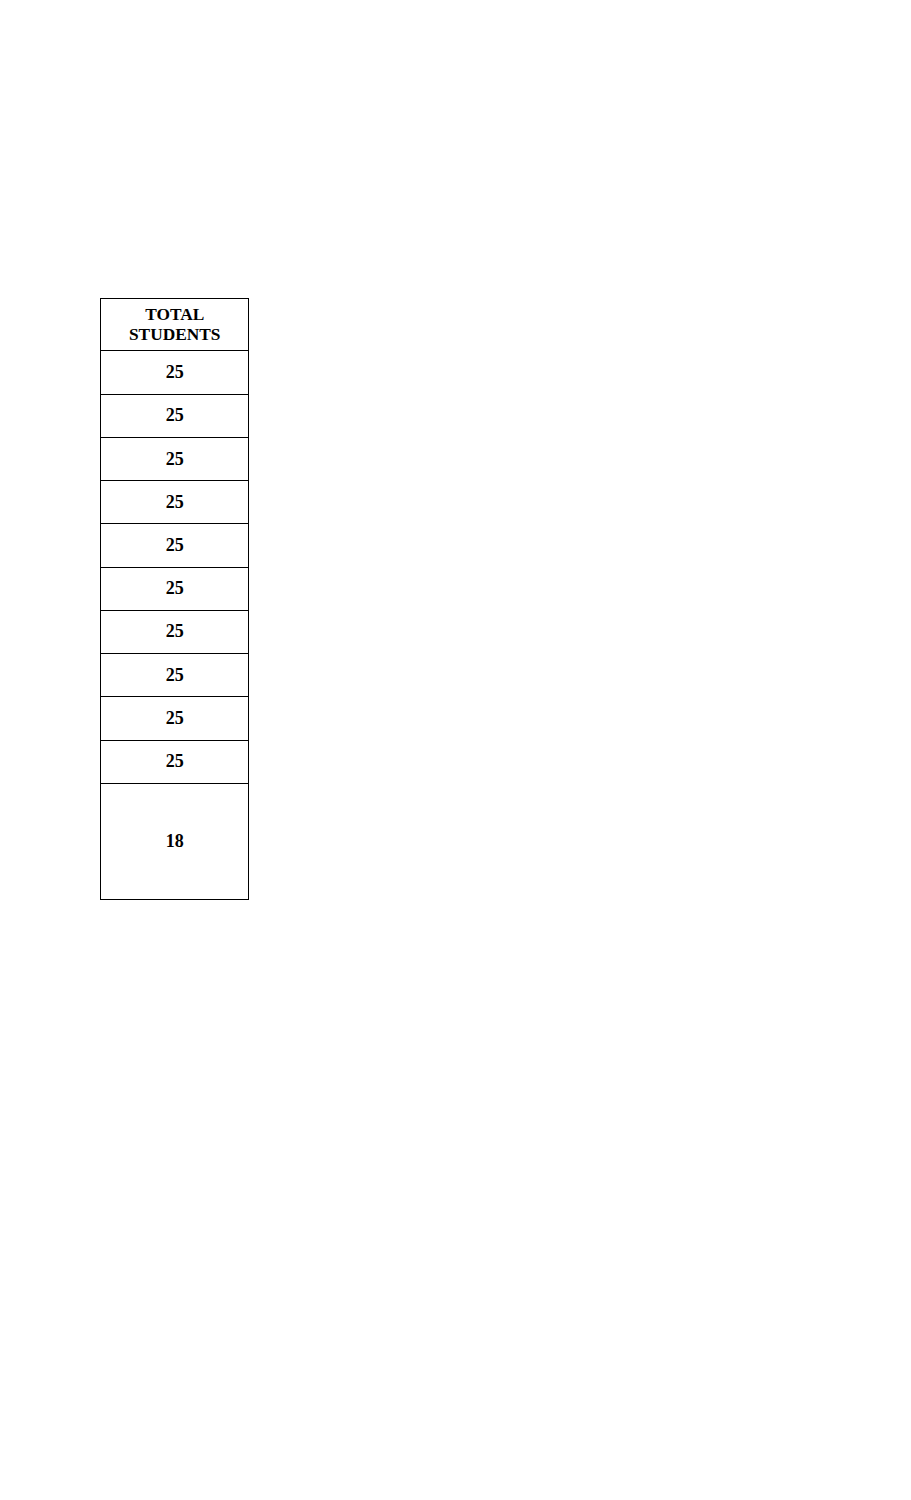| TOTAL STUDENTS |
| --- |
| 25 |
| 25 |
| 25 |
| 25 |
| 25 |
| 25 |
| 25 |
| 25 |
| 25 |
| 25 |
| 18 |